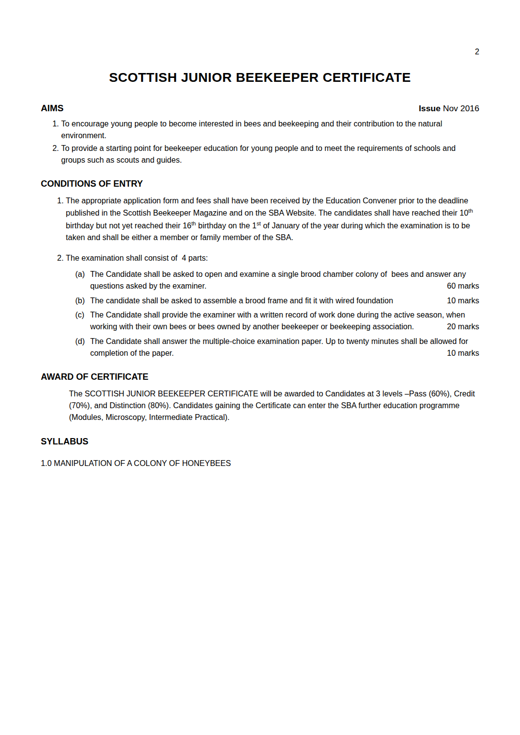2
SCOTTISH JUNIOR BEEKEEPER CERTIFICATE
AIMS Issue Nov 2016
To encourage young people to become interested in bees and beekeeping and their contribution to the natural environment.
To provide a starting point for beekeeper education for young people and to meet the requirements of schools and groups such as scouts and guides.
CONDITIONS OF ENTRY
The appropriate application form and fees shall have been received by the Education Convener prior to the deadline published in the Scottish Beekeeper Magazine and on the SBA Website. The candidates shall have reached their 10th birthday but not yet reached their 16th birthday on the 1st of January of the year during which the examination is to be taken and shall be either a member or family member of the SBA.
The examination shall consist of 4 parts:
(a) The Candidate shall be asked to open and examine a single brood chamber colony of bees and answer any questions asked by the examiner.60 marks
(b) The candidate shall be asked to assemble a brood frame and fit it with wired foundation10 marks
(c) The Candidate shall provide the examiner with a written record of work done during the active season, when working with their own bees or bees owned by another beekeeper or beekeeping association.20 marks
(d) The Candidate shall answer the multiple-choice examination paper. Up to twenty minutes shall be allowed for completion of the paper.10 marks
AWARD OF CERTIFICATE
The SCOTTISH JUNIOR BEEKEEPER CERTIFICATE will be awarded to Candidates at 3 levels –Pass (60%), Credit (70%), and Distinction (80%). Candidates gaining the Certificate can enter the SBA further education programme (Modules, Microscopy, Intermediate Practical).
SYLLABUS
1.0 MANIPULATION OF A COLONY OF HONEYBEES